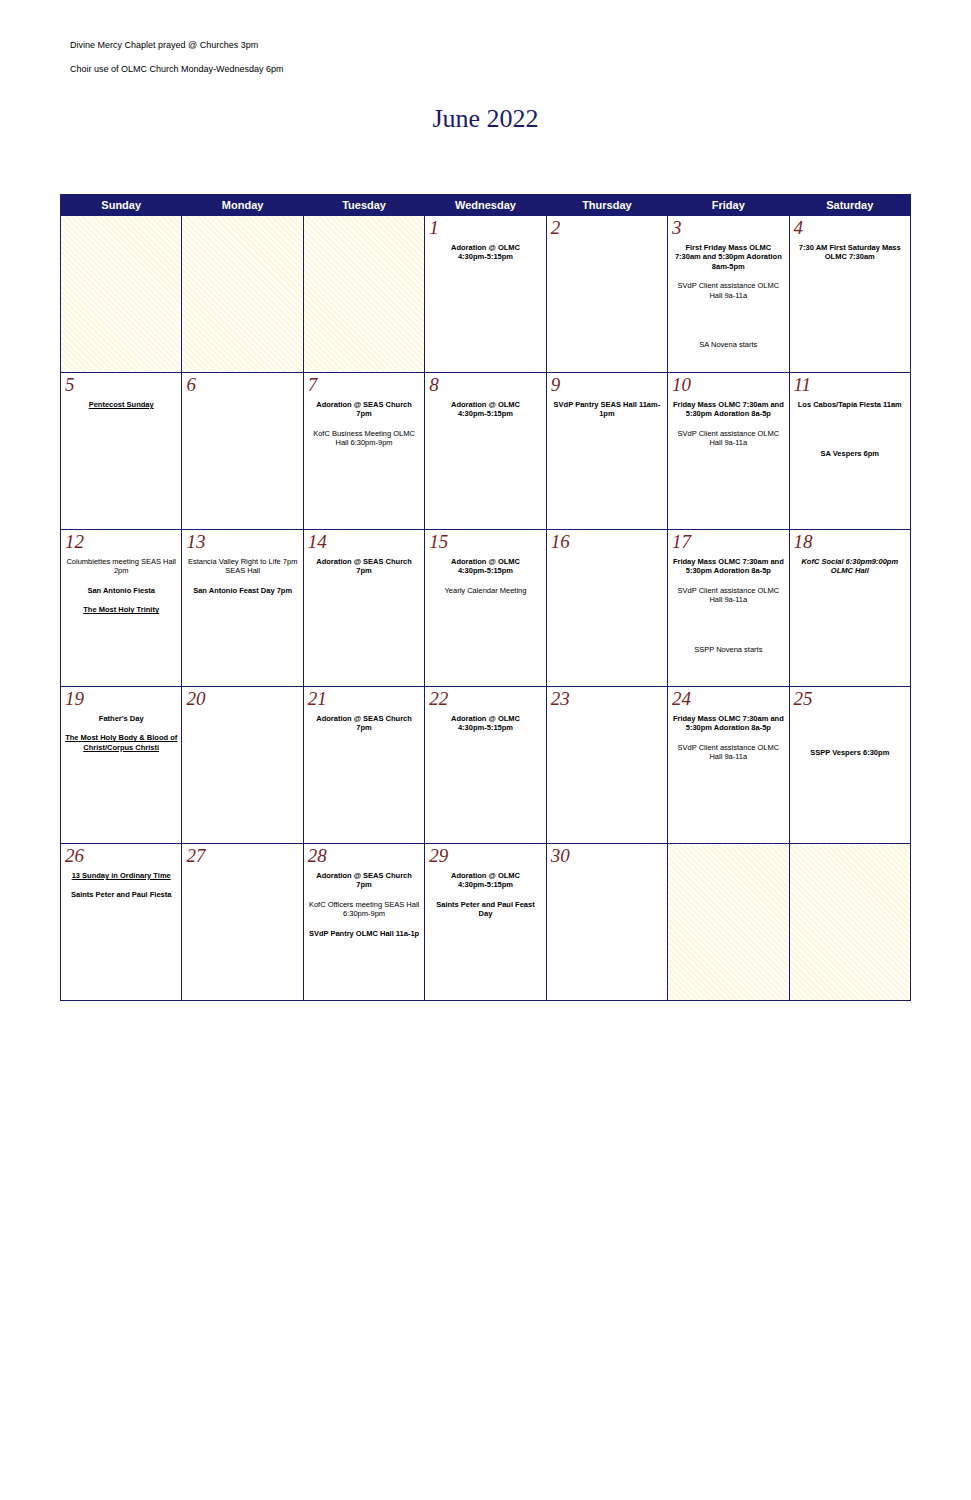Divine Mercy Chaplet prayed @ Churches 3pm
Choir use of OLMC Church Monday-Wednesday 6pm
June 2022
| Sunday | Monday | Tuesday | Wednesday | Thursday | Friday | Saturday |
| --- | --- | --- | --- | --- | --- | --- |
| | | | 1 Adoration @ OLMC 4:30pm-5:15pm | 2 | 3 First Friday Mass OLMC 7:30am and 5:30pm Adoration 8am-5pm SVdP Client assistance OLMC Hall 9a-11a SA Novena starts | 4 7:30 AM First Saturday Mass OLMC 7:30am |
| 5 Pentecost Sunday | 6 | 7 Adoration @ SEAS Church 7pm KofC Business Meeting OLMC Hall 6:30pm-9pm | 8 Adoration @ OLMC 4:30pm-5:15pm | 9 SVdP Pantry SEAS Hall 11am-1pm | 10 Friday Mass OLMC 7:30am and 5:30pm Adoration 8a-5p SVdP Client assistance OLMC Hall 9a-11a | 11 Los Cabos/Tapia Fiesta 11am SA Vespers 6pm |
| 12 Columbiettes meeting SEAS Hall 2pm San Antonio Fiesta The Most Holy Trinity | 13 Estancia Valley Right to Life 7pm SEAS Hall San Antonio Feast Day 7pm | 14 Adoration @ SEAS Church 7pm | 15 Adoration @ OLMC 4:30pm-5:15pm Yearly Calendar Meeting | 16 | 17 Friday Mass OLMC 7:30am and 5:30pm Adoration 8a-5p SVdP Client assistance OLMC Hall 9a-11a SSPP Novena starts | 18 KofC Social 6:30pm9:00pm OLMC Hall |
| 19 Father's Day The Most Holy Body & Blood of Christ/Corpus Christi | 20 | 21 Adoration @ SEAS Church 7pm | 22 Adoration @ OLMC 4:30pm-5:15pm | 23 | 24 Friday Mass OLMC 7:30am and 5:30pm Adoration 8a-5p SVdP Client assistance OLMC Hall 9a-11a | 25 SSPP Vespers 6:30pm |
| 26 13 Sunday in Ordinary Time Saints Peter and Paul Fiesta | 27 | 28 Adoration @ SEAS Church 7pm KofC Officers meeting SEAS Hall 6:30pm-9pm SVdP Pantry OLMC Hall 11a-1p | 29 Adoration @ OLMC 4:30pm-5:15pm Saints Peter and Paul Feast Day | 30 | | |